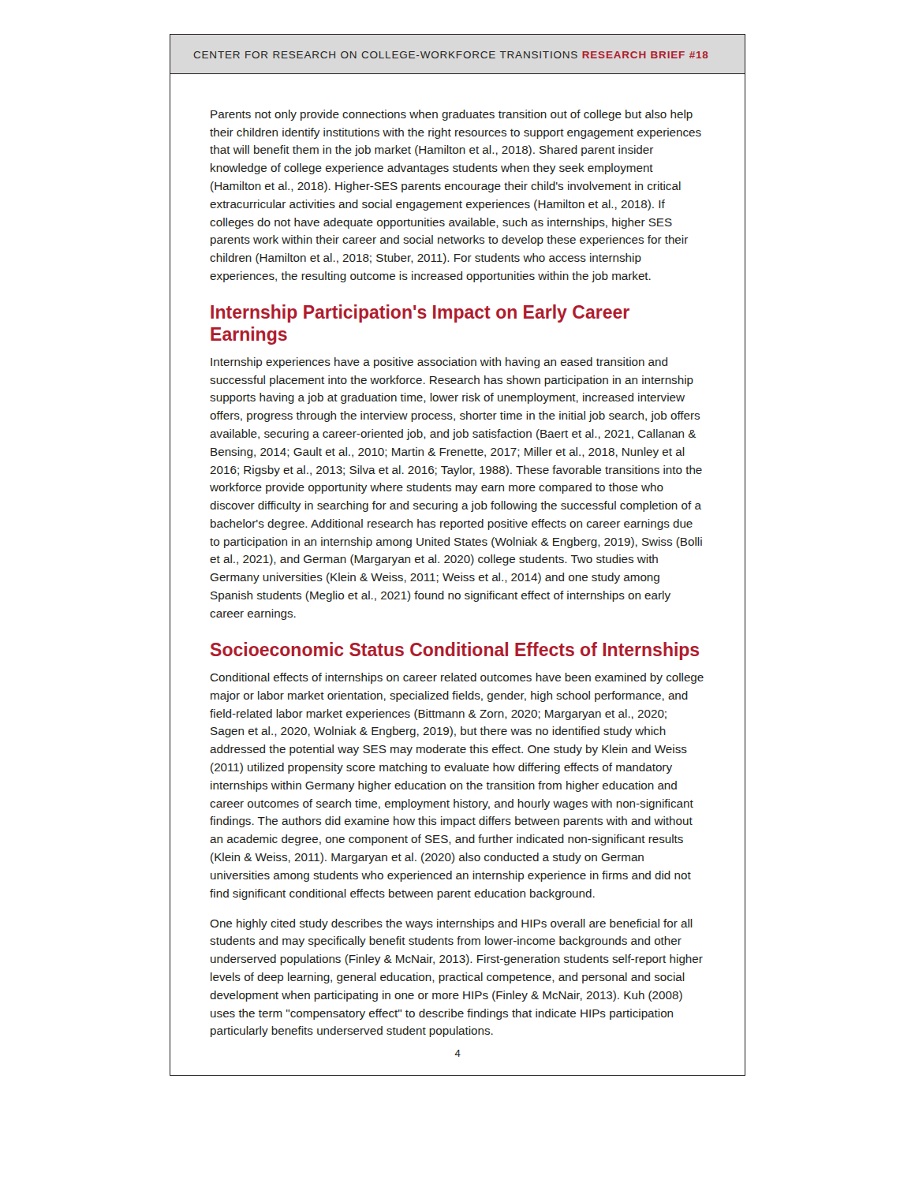Center for Research on College-Workforce Transitions Research Brief #18
Parents not only provide connections when graduates transition out of college but also help their children identify institutions with the right resources to support engagement experiences that will benefit them in the job market (Hamilton et al., 2018). Shared parent insider knowledge of college experience advantages students when they seek employment (Hamilton et al., 2018). Higher-SES parents encourage their child's involvement in critical extracurricular activities and social engagement experiences (Hamilton et al., 2018). If colleges do not have adequate opportunities available, such as internships, higher SES parents work within their career and social networks to develop these experiences for their children (Hamilton et al., 2018; Stuber, 2011). For students who access internship experiences, the resulting outcome is increased opportunities within the job market.
Internship Participation's Impact on Early Career Earnings
Internship experiences have a positive association with having an eased transition and successful placement into the workforce. Research has shown participation in an internship supports having a job at graduation time, lower risk of unemployment, increased interview offers, progress through the interview process, shorter time in the initial job search, job offers available, securing a career-oriented job, and job satisfaction (Baert et al., 2021, Callanan & Bensing, 2014; Gault et al., 2010; Martin & Frenette, 2017; Miller et al., 2018, Nunley et al 2016; Rigsby et al., 2013; Silva et al. 2016; Taylor, 1988). These favorable transitions into the workforce provide opportunity where students may earn more compared to those who discover difficulty in searching for and securing a job following the successful completion of a bachelor's degree. Additional research has reported positive effects on career earnings due to participation in an internship among United States (Wolniak & Engberg, 2019), Swiss (Bolli et al., 2021), and German (Margaryan et al. 2020) college students. Two studies with Germany universities (Klein & Weiss, 2011; Weiss et al., 2014) and one study among Spanish students (Meglio et al., 2021) found no significant effect of internships on early career earnings.
Socioeconomic Status Conditional Effects of Internships
Conditional effects of internships on career related outcomes have been examined by college major or labor market orientation, specialized fields, gender, high school performance, and field-related labor market experiences (Bittmann & Zorn, 2020; Margaryan et al., 2020; Sagen et al., 2020, Wolniak & Engberg, 2019), but there was no identified study which addressed the potential way SES may moderate this effect. One study by Klein and Weiss (2011) utilized propensity score matching to evaluate how differing effects of mandatory internships within Germany higher education on the transition from higher education and career outcomes of search time, employment history, and hourly wages with non-significant findings. The authors did examine how this impact differs between parents with and without an academic degree, one component of SES, and further indicated non-significant results (Klein & Weiss, 2011). Margaryan et al. (2020) also conducted a study on German universities among students who experienced an internship experience in firms and did not find significant conditional effects between parent education background.
One highly cited study describes the ways internships and HIPs overall are beneficial for all students and may specifically benefit students from lower-income backgrounds and other underserved populations (Finley & McNair, 2013). First-generation students self-report higher levels of deep learning, general education, practical competence, and personal and social development when participating in one or more HIPs (Finley & McNair, 2013). Kuh (2008) uses the term "compensatory effect" to describe findings that indicate HIPs participation particularly benefits underserved student populations.
4